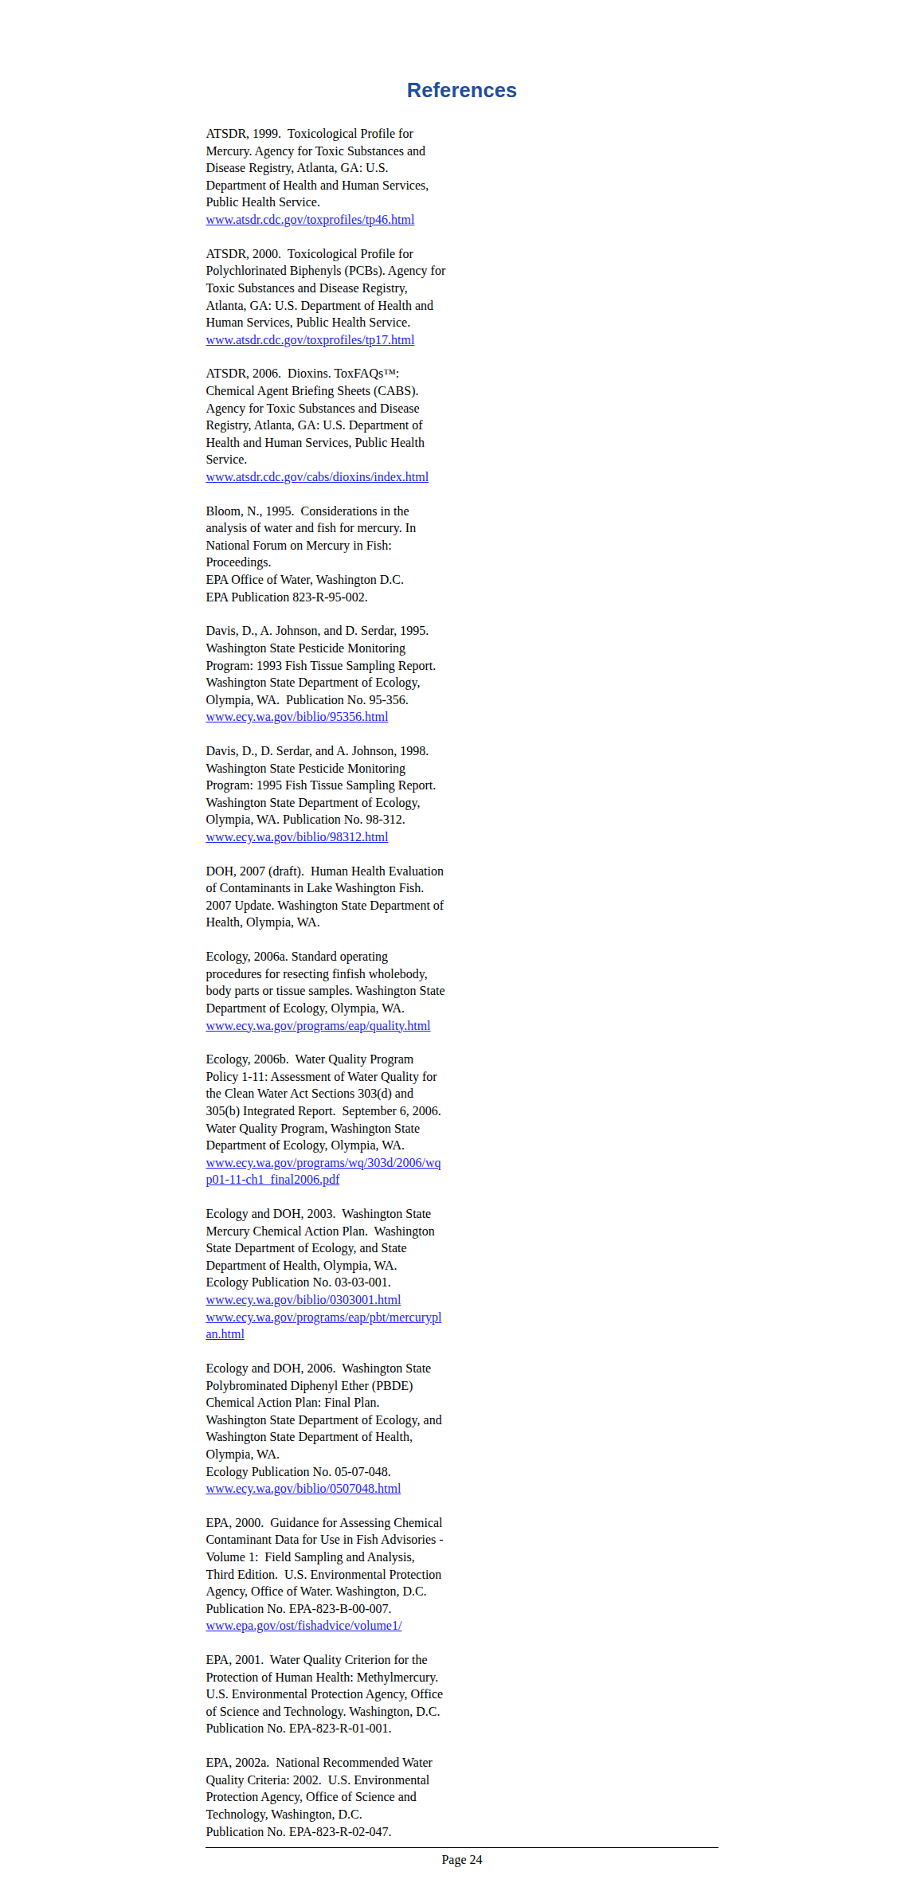References
ATSDR, 1999. Toxicological Profile for Mercury. Agency for Toxic Substances and Disease Registry, Atlanta, GA: U.S. Department of Health and Human Services, Public Health Service.
www.atsdr.cdc.gov/toxprofiles/tp46.html
ATSDR, 2000. Toxicological Profile for Polychlorinated Biphenyls (PCBs). Agency for Toxic Substances and Disease Registry, Atlanta, GA: U.S. Department of Health and Human Services, Public Health Service.
www.atsdr.cdc.gov/toxprofiles/tp17.html
ATSDR, 2006. Dioxins. ToxFAQs™: Chemical Agent Briefing Sheets (CABS). Agency for Toxic Substances and Disease Registry, Atlanta, GA: U.S. Department of Health and Human Services, Public Health Service.
www.atsdr.cdc.gov/cabs/dioxins/index.html
Bloom, N., 1995. Considerations in the analysis of water and fish for mercury. In National Forum on Mercury in Fish: Proceedings.
EPA Office of Water, Washington D.C.
EPA Publication 823-R-95-002.
Davis, D., A. Johnson, and D. Serdar, 1995. Washington State Pesticide Monitoring Program: 1993 Fish Tissue Sampling Report. Washington State Department of Ecology, Olympia, WA. Publication No. 95-356.
www.ecy.wa.gov/biblio/95356.html
Davis, D., D. Serdar, and A. Johnson, 1998. Washington State Pesticide Monitoring Program: 1995 Fish Tissue Sampling Report. Washington State Department of Ecology, Olympia, WA. Publication No. 98-312.
www.ecy.wa.gov/biblio/98312.html
DOH, 2007 (draft). Human Health Evaluation of Contaminants in Lake Washington Fish. 2007 Update. Washington State Department of Health, Olympia, WA.
Ecology, 2006a. Standard operating procedures for resecting finfish wholebody, body parts or tissue samples. Washington State Department of Ecology, Olympia, WA.
www.ecy.wa.gov/programs/eap/quality.html
Ecology, 2006b. Water Quality Program Policy 1-11: Assessment of Water Quality for the Clean Water Act Sections 303(d) and 305(b) Integrated Report. September 6, 2006. Water Quality Program, Washington State Department of Ecology, Olympia, WA.
www.ecy.wa.gov/programs/wq/303d/2006/wqp01-11-ch1_final2006.pdf
Ecology and DOH, 2003. Washington State Mercury Chemical Action Plan. Washington State Department of Ecology, and State Department of Health, Olympia, WA.
Ecology Publication No. 03-03-001.
www.ecy.wa.gov/biblio/0303001.html
www.ecy.wa.gov/programs/eap/pbt/mercuryplan.html
Ecology and DOH, 2006. Washington State Polybrominated Diphenyl Ether (PBDE) Chemical Action Plan: Final Plan. Washington State Department of Ecology, and Washington State Department of Health, Olympia, WA.
Ecology Publication No. 05-07-048.
www.ecy.wa.gov/biblio/0507048.html
EPA, 2000. Guidance for Assessing Chemical Contaminant Data for Use in Fish Advisories - Volume 1: Field Sampling and Analysis, Third Edition. U.S. Environmental Protection Agency, Office of Water. Washington, D.C.
Publication No. EPA-823-B-00-007.
www.epa.gov/ost/fishadvice/volume1/
EPA, 2001. Water Quality Criterion for the Protection of Human Health: Methylmercury. U.S. Environmental Protection Agency, Office of Science and Technology. Washington, D.C. Publication No. EPA-823-R-01-001.
EPA, 2002a. National Recommended Water Quality Criteria: 2002. U.S. Environmental Protection Agency, Office of Science and Technology, Washington, D.C.
Publication No. EPA-823-R-02-047.
Page 24